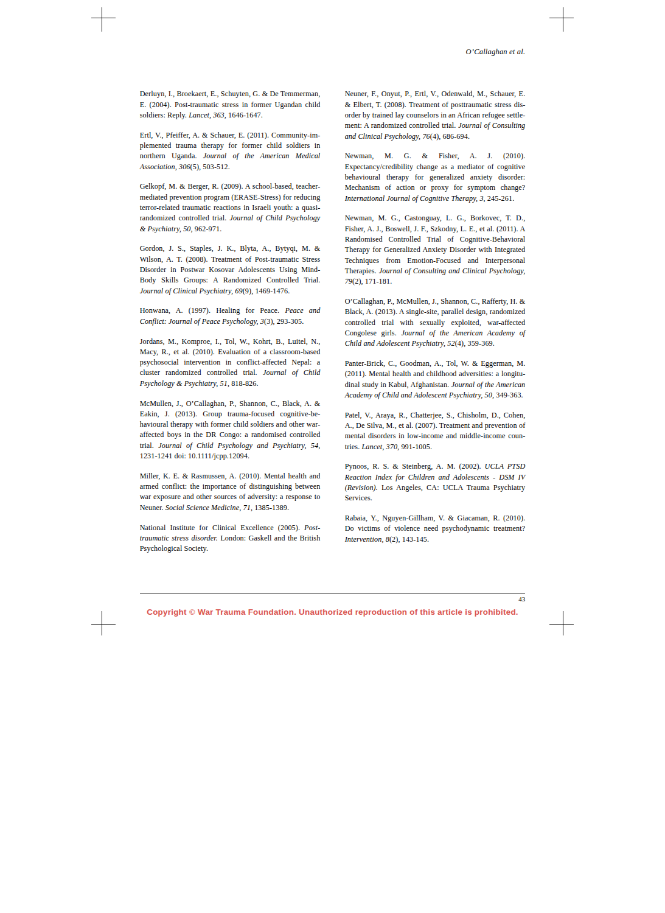O’Callaghan et al.
Derluyn, I., Broekaert, E., Schuyten, G. & De Temmerman, E. (2004). Post-traumatic stress in former Ugandan child soldiers: Reply. Lancet, 363, 1646-1647.
Ertl, V., Pfeiffer, A. & Schauer, E. (2011). Community-implemented trauma therapy for former child soldiers in northern Uganda. Journal of the American Medical Association, 306(5), 503-512.
Gelkopf, M. & Berger, R. (2009). A school-based, teacher-mediated prevention program (ERASE-Stress) for reducing terror-related traumatic reactions in Israeli youth: a quasi-randomized controlled trial. Journal of Child Psychology & Psychiatry, 50, 962-971.
Gordon, J. S., Staples, J. K., Blyta, A., Bytyqi, M. & Wilson, A. T. (2008). Treatment of Post-traumatic Stress Disorder in Postwar Kosovar Adolescents Using Mind-Body Skills Groups: A Randomized Controlled Trial. Journal of Clinical Psychiatry, 69(9), 1469-1476.
Honwana, A. (1997). Healing for Peace. Peace and Conflict: Journal of Peace Psychology, 3(3), 293-305.
Jordans, M., Komproe, I., Tol, W., Kohrt, B., Luitel, N., Macy, R., et al. (2010). Evaluation of a classroom-based psychosocial intervention in conflict-affected Nepal: a cluster randomized controlled trial. Journal of Child Psychology & Psychiatry, 51, 818-826.
McMullen, J., O’Callaghan, P., Shannon, C., Black, A. & Eakin, J. (2013). Group trauma-focused cognitive-behavioural therapy with former child soldiers and other war-affected boys in the DR Congo: a randomised controlled trial. Journal of Child Psychology and Psychiatry, 54, 1231-1241 doi: 10.1111/jcpp.12094.
Miller, K. E. & Rasmussen, A. (2010). Mental health and armed conflict: the importance of distinguishing between war exposure and other sources of adversity: a response to Neuner. Social Science Medicine, 71, 1385-1389.
National Institute for Clinical Excellence (2005). Post-traumatic stress disorder. London: Gaskell and the British Psychological Society.
Neuner, F., Onyut, P., Ertl, V., Odenwald, M., Schauer, E. & Elbert, T. (2008). Treatment of posttraumatic stress disorder by trained lay counselors in an African refugee settlement: A randomized controlled trial. Journal of Consulting and Clinical Psychology, 76(4), 686-694.
Newman, M. G. & Fisher, A. J. (2010). Expectancy/credibility change as a mediator of cognitive behavioural therapy for generalized anxiety disorder: Mechanism of action or proxy for symptom change? International Journal of Cognitive Therapy, 3, 245-261.
Newman, M. G., Castonguay, L. G., Borkovec, T. D., Fisher, A. J., Boswell, J. F., Szkodny, L. E., et al. (2011). A Randomised Controlled Trial of Cognitive-Behavioral Therapy for Generalized Anxiety Disorder with Integrated Techniques from Emotion-Focused and Interpersonal Therapies. Journal of Consulting and Clinical Psychology, 79(2), 171-181.
O’Callaghan, P., McMullen, J., Shannon, C., Rafferty, H. & Black, A. (2013). A single-site, parallel design, randomized controlled trial with sexually exploited, war-affected Congolese girls. Journal of the American Academy of Child and Adolescent Psychiatry, 52(4), 359-369.
Panter-Brick, C., Goodman, A., Tol, W. & Eggerman, M. (2011). Mental health and childhood adversities: a longitudinal study in Kabul, Afghanistan. Journal of the American Academy of Child and Adolescent Psychiatry, 50, 349-363.
Patel, V., Araya, R., Chatterjee, S., Chisholm, D., Cohen, A., De Silva, M., et al. (2007). Treatment and prevention of mental disorders in low-income and middle-income countries. Lancet, 370, 991-1005.
Pynoos, R. S. & Steinberg, A. M. (2002). UCLA PTSD Reaction Index for Children and Adolescents - DSM IV (Revision). Los Angeles, CA: UCLA Trauma Psychiatry Services.
Rabaia, Y., Nguyen-Gillham, V. & Giacaman, R. (2010). Do victims of violence need psychodynamic treatment? Intervention, 8(2), 143-145.
43
Copyright © War Trauma Foundation. Unauthorized reproduction of this article is prohibited.